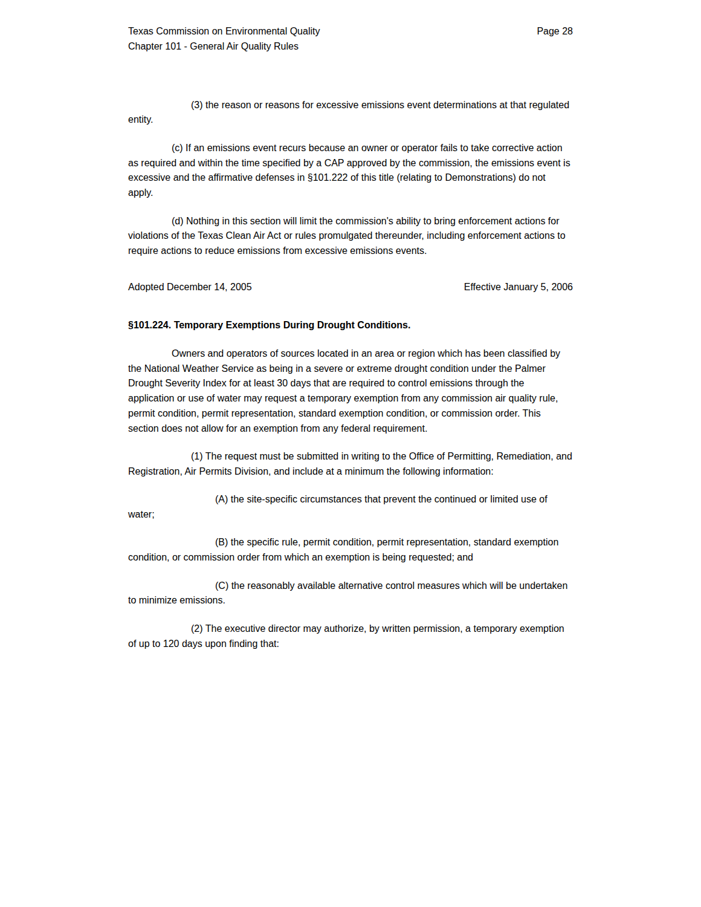Texas Commission on Environmental Quality
Chapter 101 - General Air Quality Rules
Page 28
(3) the reason or reasons for excessive emissions event determinations at that regulated entity.
(c) If an emissions event recurs because an owner or operator fails to take corrective action as required and within the time specified by a CAP approved by the commission, the emissions event is excessive and the affirmative defenses in §101.222 of this title (relating to Demonstrations) do not apply.
(d) Nothing in this section will limit the commission's ability to bring enforcement actions for violations of the Texas Clean Air Act or rules promulgated thereunder, including enforcement actions to require actions to reduce emissions from excessive emissions events.
Adopted December 14, 2005 Effective January 5, 2006
§101.224. Temporary Exemptions During Drought Conditions.
Owners and operators of sources located in an area or region which has been classified by the National Weather Service as being in a severe or extreme drought condition under the Palmer Drought Severity Index for at least 30 days that are required to control emissions through the application or use of water may request a temporary exemption from any commission air quality rule, permit condition, permit representation, standard exemption condition, or commission order. This section does not allow for an exemption from any federal requirement.
(1) The request must be submitted in writing to the Office of Permitting, Remediation, and Registration, Air Permits Division, and include at a minimum the following information:
(A) the site-specific circumstances that prevent the continued or limited use of water;
(B) the specific rule, permit condition, permit representation, standard exemption condition, or commission order from which an exemption is being requested; and
(C) the reasonably available alternative control measures which will be undertaken to minimize emissions.
(2) The executive director may authorize, by written permission, a temporary exemption of up to 120 days upon finding that: